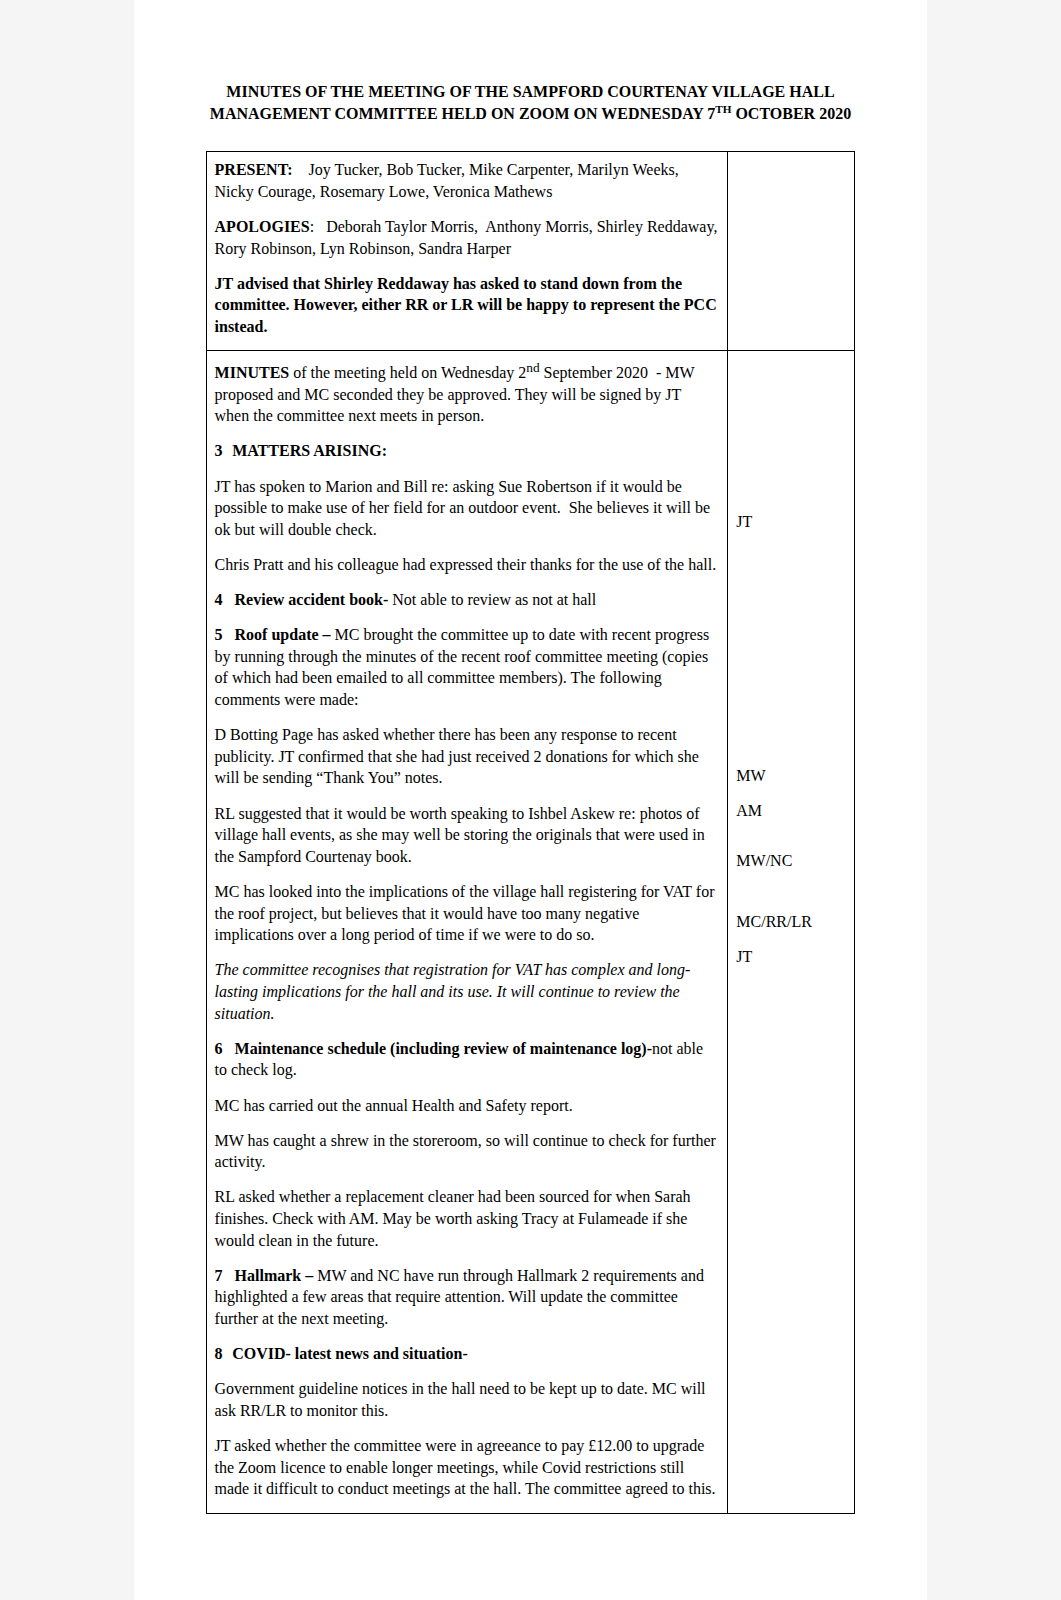Minutes of the meeting of the Sampford Courtenay Village Hall Management Committee held on Zoom on Wednesday 7th October 2020
| PRESENT: Joy Tucker, Bob Tucker, Mike Carpenter, Marilyn Weeks, Nicky Courage, Rosemary Lowe, Veronica Mathews APOLOGIES : Deborah Taylor Morris, Anthony Morris, Shirley Reddaway, Rory Robinson, Lyn Robinson, Sandra Harper JT advised that Shirley Reddaway has asked to stand down from the committee. However, either RR or LR will be happy to represent the PCC instead. | |
| MINUTES of the meeting held on Wednesday 2 nd September 2020 - MW proposed and MC seconded they be approved. They will be signed by JT when the committee next meets in person. 3 MATTERS ARISING: JT has spoken to Marion and Bill re: asking Sue Robertson if it would be possible to make use of her field for an outdoor event. She believes it will be ok but will double check. Chris Pratt and his colleague had expressed their thanks for the use of the hall. 4 Review a ccident book- Not able to review as not at hall 5 Roof update – MC brought the committee up to date with recent progress by running through the minutes of the recent roof committee meeting (copies of which had been emailed to all committee members). The following comments were made: D Botting Page has asked whether there has been any response to recent publicity. JT confirmed that she had just received 2 donations for which she will be sending “Thank You” notes. RL suggested that it would be worth speaking to Ishbel Askew re: photos of village hall events, as she may well be storing the originals that were used in the Sampford Courtenay book. MC has looked into the implications of the village hall registering for VAT for the roof project, but believes that it would have too many negative implications over a long period of time if we were to do so. The committee recognises that registration for VAT has complex and long-lasting implications for the hall and its use. It will continue to review the situation. 6 Maintenance schedule (including review of maintenance log)- not able to check log. MC has carried out the annual Health and Safety report. MW has caught a shrew in the storeroom, so will continue to check for further activity. RL asked whether a replacement cleaner had been sourced for when Sarah finishes. Check with AM. May be worth asking Tracy at Fulameade if she would clean in the future. 7 Hallmark – MW and NC have run through Hallmark 2 requirements and highlighted a few areas that require attention. Will update the committee further at the next meeting. 8 COVID- latest news and situation- Government guideline notices in the hall need to be kept up to date. MC will ask RR/LR to monitor this. JT asked whether the committee were in agreeance to pay £12.00 to upgrade the Zoom licence to enable longer meetings, while Covid restrictions still made it difficult to conduct meetings at the hall. The committee agreed to this. | JT MW AM MW/NC MC/RR/LR JT |